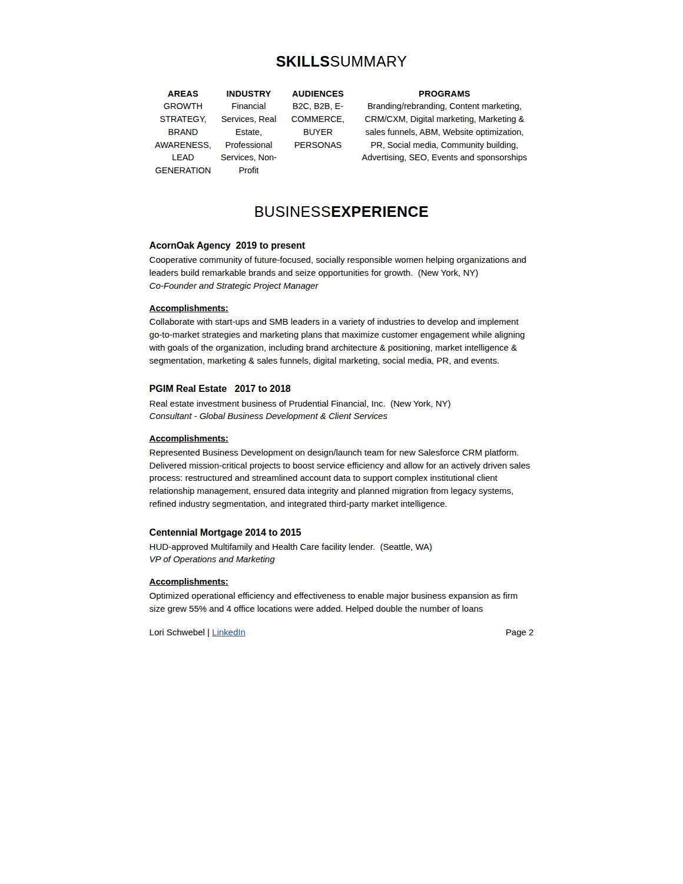SKILLSSUMMARY
| AREAS GROWTH STRATEGY, BRAND AWARENESS, LEAD GENERATION | INDUSTRY Financial Services, Real Estate, Professional Services, Non-Profit | AUDIENCES B2C, B2B, E-COMMERCE, BUYER PERSONAS | PROGRAMS Branding/rebranding, Content marketing, CRM/CXM, Digital marketing, Marketing & sales funnels, ABM, Website optimization, PR, Social media, Community building, Advertising, SEO, Events and sponsorships |
BUSINESSEXPERIENCE
AcornOak Agency 2019 to present
Cooperative community of future-focused, socially responsible women helping organizations and leaders build remarkable brands and seize opportunities for growth. (New York, NY)
Co-Founder and Strategic Project Manager
Accomplishments:
Collaborate with start-ups and SMB leaders in a variety of industries to develop and implement go-to-market strategies and marketing plans that maximize customer engagement while aligning with goals of the organization, including brand architecture & positioning, market intelligence & segmentation, marketing & sales funnels, digital marketing, social media, PR, and events.
PGIM Real Estate 2017 to 2018
Real estate investment business of Prudential Financial, Inc. (New York, NY)
Consultant - Global Business Development & Client Services
Accomplishments:
Represented Business Development on design/launch team for new Salesforce CRM platform. Delivered mission-critical projects to boost service efficiency and allow for an actively driven sales process: restructured and streamlined account data to support complex institutional client relationship management, ensured data integrity and planned migration from legacy systems, refined industry segmentation, and integrated third-party market intelligence.
Centennial Mortgage 2014 to 2015
HUD-approved Multifamily and Health Care facility lender. (Seattle, WA)
VP of Operations and Marketing
Accomplishments:
Optimized operational efficiency and effectiveness to enable major business expansion as firm size grew 55% and 4 office locations were added. Helped double the number of loans
Lori Schwebel | LinkedIn
Page 2